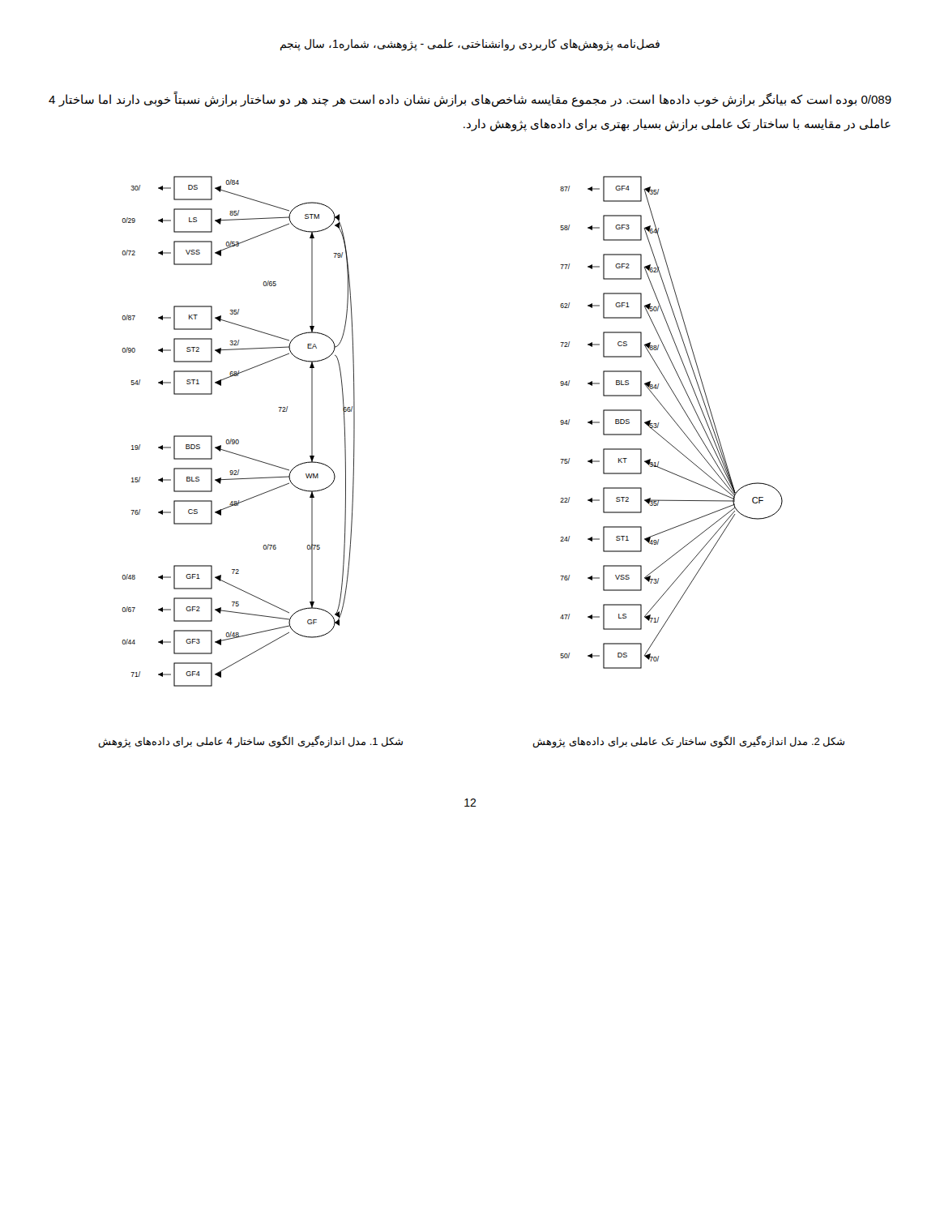فصل‌نامه پژوهش‌های کاربردی روانشناختی، علمی - پژوهشی، شماره‌1، سال پنجم
0/089 بوده است که بیانگر برازش خوب داده‌ها است. در مجموع مقایسه شاخص‌های برازش نشان داده است هر چند هر دو ساختار برازش نسبتاً خوبی دارند اما ساختار 4 عاملی در مقایسه با ساختار تک عاملی برازش بسیار بهتری برای داده‌های پژوهش دارد.
GF4 /87 GF3 /58 GF2 /77 GF1 /62 CS /72 BLS /94 BDS /94 KT /75 ST2 /22 ST1 /24 VSS /76 LS /47 DS /50 CF /35 /64 /62 /50 /88 /84 /53 /31 /35 /49 /73 /71 /70
شکل 2. مدل اندازه‌گیری الگوی ساختار تک عاملی برای داده‌های پژوهش
DS /30 LS 0/29 VSS 0/72 STM 0/84 /85 0/53 KT 0/87 ST2 0/90 ST1 /54 EA /35 /32 /68 BDS /19 BLS /15 CS /76 WM 0/90 /92 /48 GF1 0/48 GF2 0/67 GF3 0/44 GF4 /71 GF 72 75 0/48 0/65 /72 0/76 /66 /79 0/75
شکل 1. مدل اندازه‌گیری الگوی ساختار 4 عاملی برای داده‌های پژوهش
12